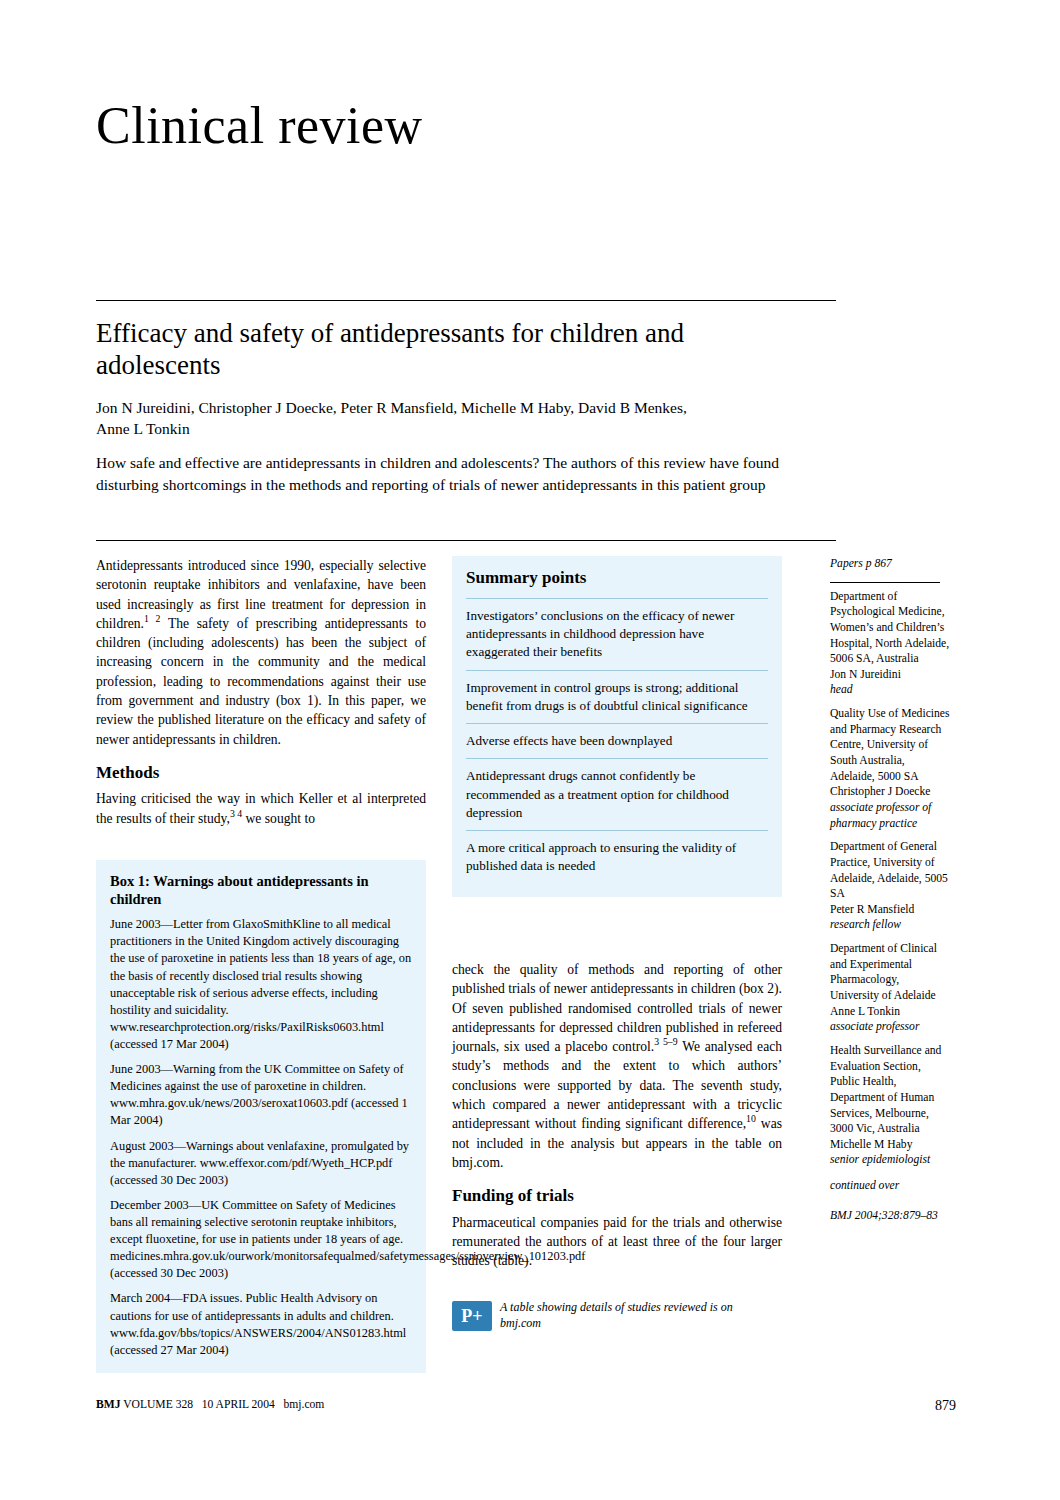Clinical review
Efficacy and safety of antidepressants for children and adolescents
Jon N Jureidini, Christopher J Doecke, Peter R Mansfield, Michelle M Haby, David B Menkes,
Anne L Tonkin
How safe and effective are antidepressants in children and adolescents? The authors of this review have found disturbing shortcomings in the methods and reporting of trials of newer antidepressants in this patient group
Antidepressants introduced since 1990, especially selective serotonin reuptake inhibitors and venlafaxine, have been used increasingly as first line treatment for depression in children.1 2 The safety of prescribing antidepressants to children (including adolescents) has been the subject of increasing concern in the community and the medical profession, leading to recommendations against their use from government and industry (box 1). In this paper, we review the published literature on the efficacy and safety of newer antidepressants in children.
Methods
Having criticised the way in which Keller et al interpreted the results of their study,3 4 we sought to
Box 1: Warnings about antidepressants in children
June 2003—Letter from GlaxoSmithKline to all medical practitioners in the United Kingdom actively discouraging the use of paroxetine in patients less than 18 years of age, on the basis of recently disclosed trial results showing unacceptable risk of serious adverse effects, including hostility and suicidality. www.researchprotection.org/risks/PaxilRisks0603.html (accessed 17 Mar 2004)
June 2003—Warning from the UK Committee on Safety of Medicines against the use of paroxetine in children. www.mhra.gov.uk/news/2003/seroxat10603.pdf (accessed 1 Mar 2004)
August 2003—Warnings about venlafaxine, promulgated by the manufacturer. www.effexor.com/pdf/Wyeth_HCP.pdf (accessed 30 Dec 2003)
December 2003—UK Committee on Safety of Medicines bans all remaining selective serotonin reuptake inhibitors, except fluoxetine, for use in patients under 18 years of age. medicines.mhra.gov.uk/ourwork/monitorsafequalmed/safetymessages/ssrioverview_101203.pdf (accessed 30 Dec 2003)
March 2004—FDA issues. Public Health Advisory on cautions for use of antidepressants in adults and children. www.fda.gov/bbs/topics/ANSWERS/2004/ANS01283.html (accessed 27 Mar 2004)
Summary points
Investigators’ conclusions on the efficacy of newer antidepressants in childhood depression have exaggerated their benefits
Improvement in control groups is strong; additional benefit from drugs is of doubtful clinical significance
Adverse effects have been downplayed
Antidepressant drugs cannot confidently be recommended as a treatment option for childhood depression
A more critical approach to ensuring the validity of published data is needed
check the quality of methods and reporting of other published trials of newer antidepressants in children (box 2). Of seven published randomised controlled trials of newer antidepressants for depressed children published in refereed journals, six used a placebo control.3 5–9 We analysed each study’s methods and the extent to which authors’ conclusions were supported by data. The seventh study, which compared a newer antidepressant with a tricyclic antidepressant without finding significant difference,10 was not included in the analysis but appears in the table on bmj.com.
Funding of trials
Pharmaceutical companies paid for the trials and otherwise remunerated the authors of at least three of the four larger studies (table).
P+A table showing details of studies reviewed is on bmj.com
Papers p 867
Department of Psychological Medicine, Women’s and Children’s Hospital, North Adelaide, 5006 SA, Australia
Jon N Jureidini
head
Quality Use of Medicines and Pharmacy Research Centre, University of South Australia, Adelaide, 5000 SA
Christopher J Doecke
associate professor of pharmacy practice
Department of General Practice, University of Adelaide, Adelaide, 5005 SA
Peter R Mansfield
research fellow
Department of Clinical and Experimental Pharmacology, University of Adelaide
Anne L Tonkin
associate professor
Health Surveillance and Evaluation Section, Public Health, Department of Human Services, Melbourne, 3000 Vic, Australia
Michelle M Haby
senior epidemiologist
continued over
BMJ 2004;328:879–83
BMJ VOLUME 328 10 APRIL 2004 bmj.com 879